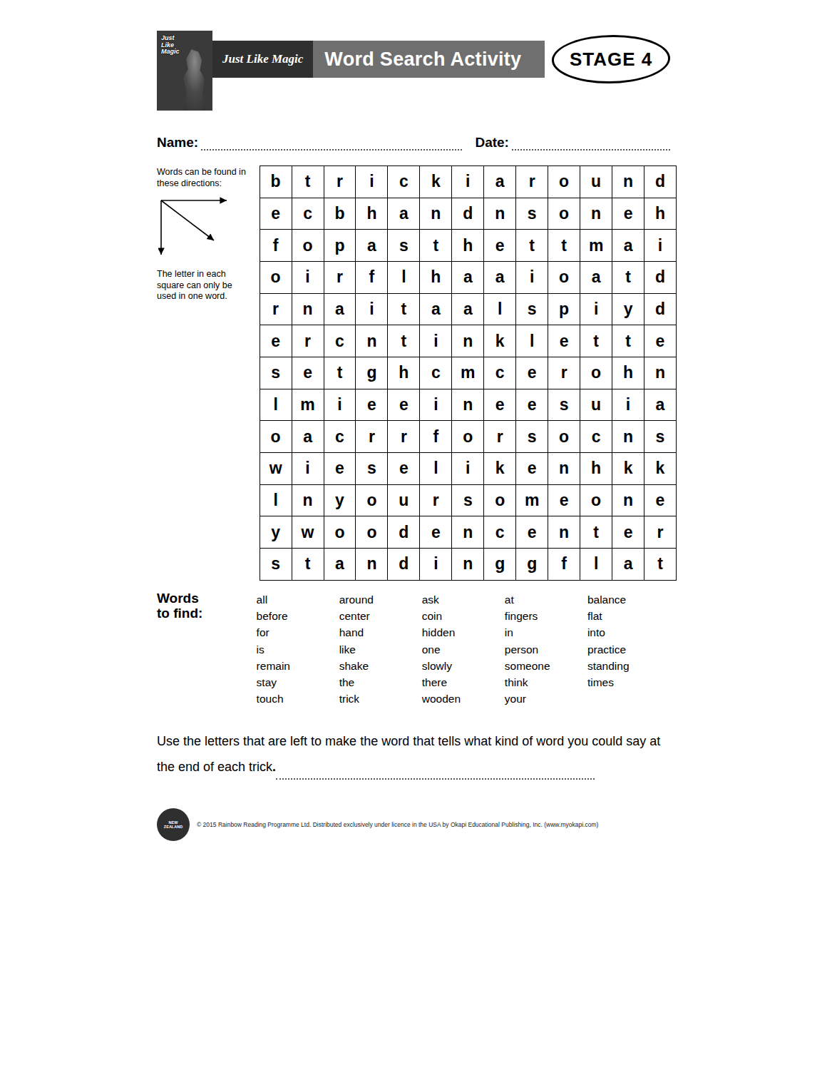Just
Like
Magic
Just Like Magic
Word Search Activity
STAGE 4
Name:
Date:
Words can be found in these directions:
The letter in each square can only be used in one word.
| b | t | r | i | c | k | i | a | r | o | u | n | d |
| e | c | b | h | a | n | d | n | s | o | n | e | h |
| f | o | p | a | s | t | h | e | t | t | m | a | i |
| o | i | r | f | l | h | a | a | i | o | a | t | d |
| r | n | a | i | t | a | a | l | s | p | i | y | d |
| e | r | c | n | t | i | n | k | l | e | t | t | e |
| s | e | t | g | h | c | m | c | e | r | o | h | n |
| l | m | i | e | e | i | n | e | e | s | u | i | a |
| o | a | c | r | r | f | o | r | s | o | c | n | s |
| w | i | e | s | e | l | i | k | e | n | h | k | k |
| l | n | y | o | u | r | s | o | m | e | o | n | e |
| y | w | o | o | d | e | n | c | e | n | t | e | r |
| s | t | a | n | d | i | n | g | g | f | l | a | t |
Words
to find:
all
before
for
is
remain
stay
touch
around
center
hand
like
shake
the
trick
ask
coin
hidden
one
slowly
there
wooden
at
fingers
in
person
someone
think
your
balance
flat
into
practice
standing
times
Use the letters that are left to make the word that tells what kind of word you could say at the end of each trick.
NEW
ZEALAND
© 2015 Rainbow Reading Programme Ltd. Distributed exclusively under licence in the USA by Okapi Educational Publishing, Inc. (www.myokapi.com)